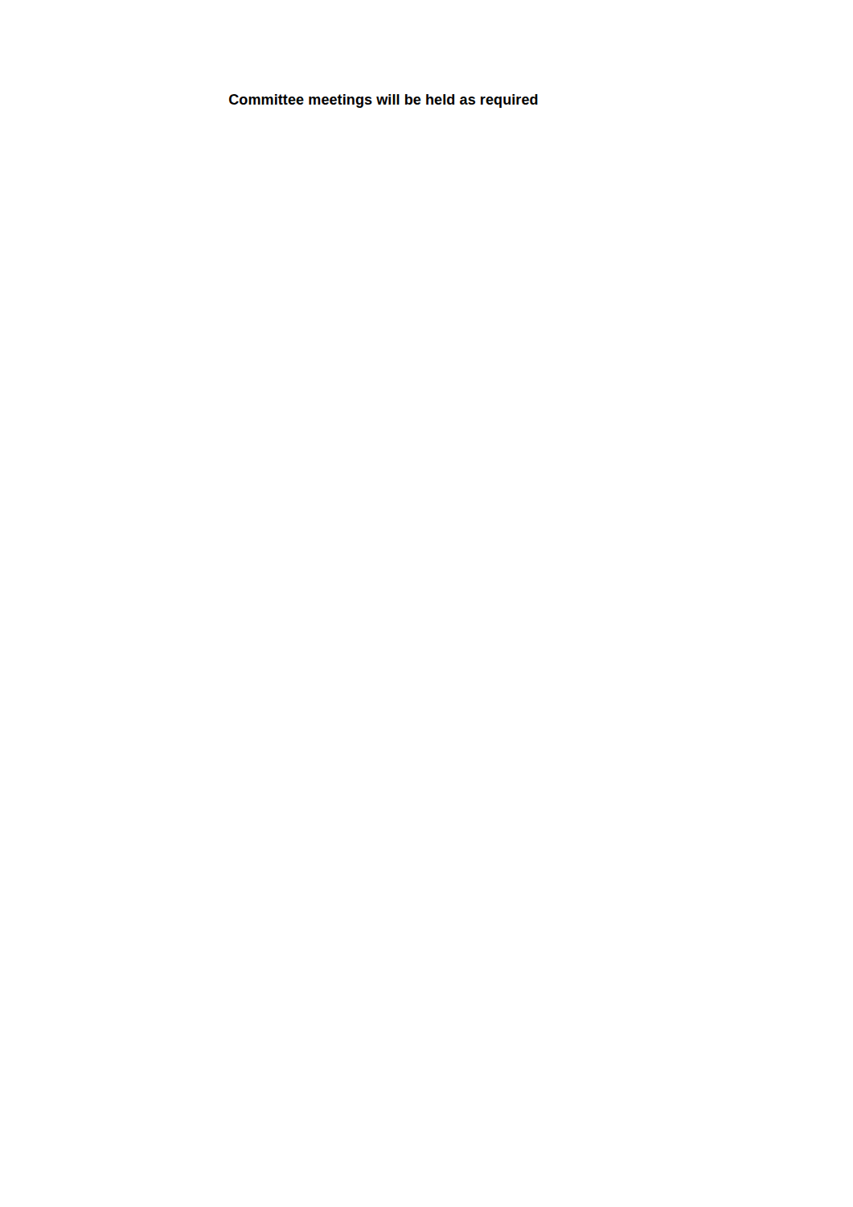Committee meetings will be held as required